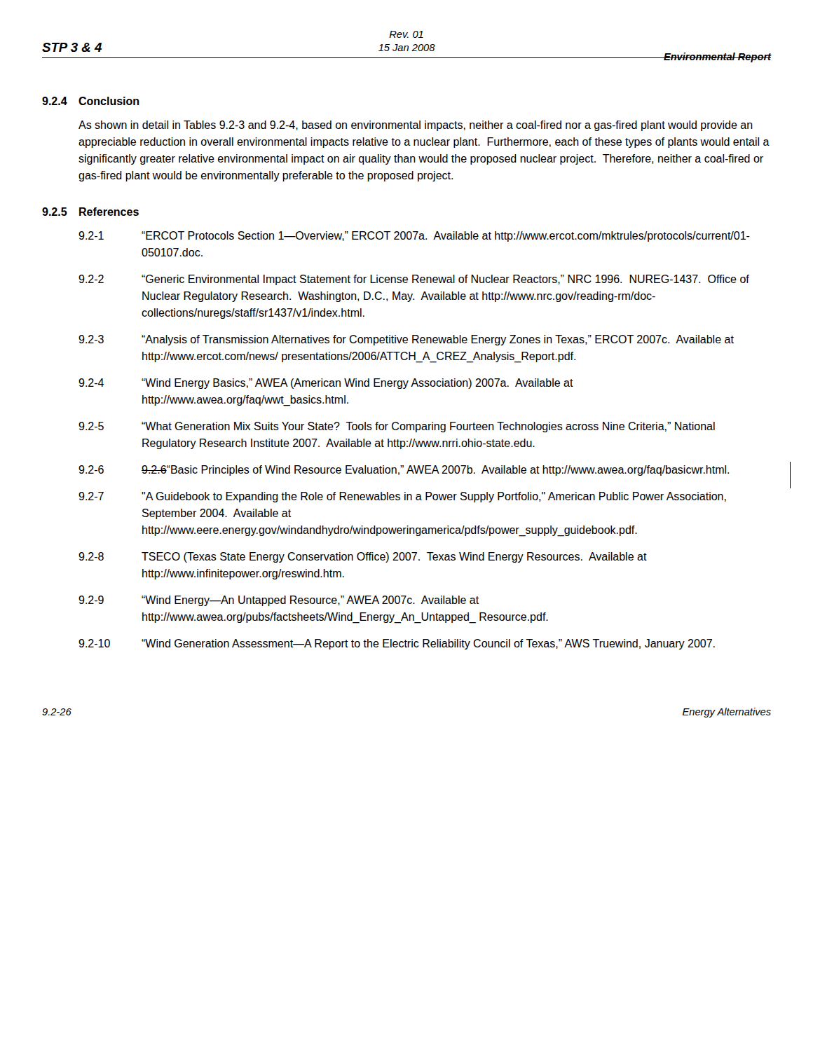STP 3 & 4
Rev. 01
15 Jan 2008
Environmental Report
9.2.4 Conclusion
As shown in detail in Tables 9.2-3 and 9.2-4, based on environmental impacts, neither a coal-fired nor a gas-fired plant would provide an appreciable reduction in overall environmental impacts relative to a nuclear plant. Furthermore, each of these types of plants would entail a significantly greater relative environmental impact on air quality than would the proposed nuclear project. Therefore, neither a coal-fired or gas-fired plant would be environmentally preferable to the proposed project.
9.2.5 References
| 9.2-1 | “ERCOT Protocols Section 1—Overview,” ERCOT 2007a. Available at http://www.ercot.com/mktrules/protocols/current/01-050107.doc. |
| 9.2-2 | “Generic Environmental Impact Statement for License Renewal of Nuclear Reactors,” NRC 1996. NUREG-1437. Office of Nuclear Regulatory Research. Washington, D.C., May. Available at http://www.nrc.gov/reading-rm/doc-collections/nuregs/staff/sr1437/v1/index.html. |
| 9.2-3 | “Analysis of Transmission Alternatives for Competitive Renewable Energy Zones in Texas,” ERCOT 2007c. Available at http://www.ercot.com/news/ presentations/2006/ATTCH_A_CREZ_Analysis_Report.pdf. |
| 9.2-4 | “Wind Energy Basics,” AWEA (American Wind Energy Association) 2007a. Available at http://www.awea.org/faq/wwt_basics.html. |
| 9.2-5 | “What Generation Mix Suits Your State? Tools for Comparing Fourteen Technologies across Nine Criteria,” National Regulatory Research Institute 2007. Available at http://www.nrri.ohio-state.edu. |
| 9.2-6 | 9.2.6 “Basic Principles of Wind Resource Evaluation,” AWEA 2007b. Available at http://www.awea.org/faq/basicwr.html. |
| 9.2-7 | "A Guidebook to Expanding the Role of Renewables in a Power Supply Portfolio," American Public Power Association, September 2004. Available at http://www.eere.energy.gov/windandhydro/windpoweringamerica/pdfs/power_supply_guidebook.pdf. |
| 9.2-8 | TSECO (Texas State Energy Conservation Office) 2007. Texas Wind Energy Resources. Available at http://www.infinitepower.org/reswind.htm. |
| 9.2-9 | “Wind Energy—An Untapped Resource,” AWEA 2007c. Available at http://www.awea.org/pubs/factsheets/Wind_Energy_An_Untapped_ Resource.pdf. |
| 9.2-10 | “Wind Generation Assessment—A Report to the Electric Reliability Council of Texas,” AWS Truewind, January 2007. |
9.2-26
Energy Alternatives